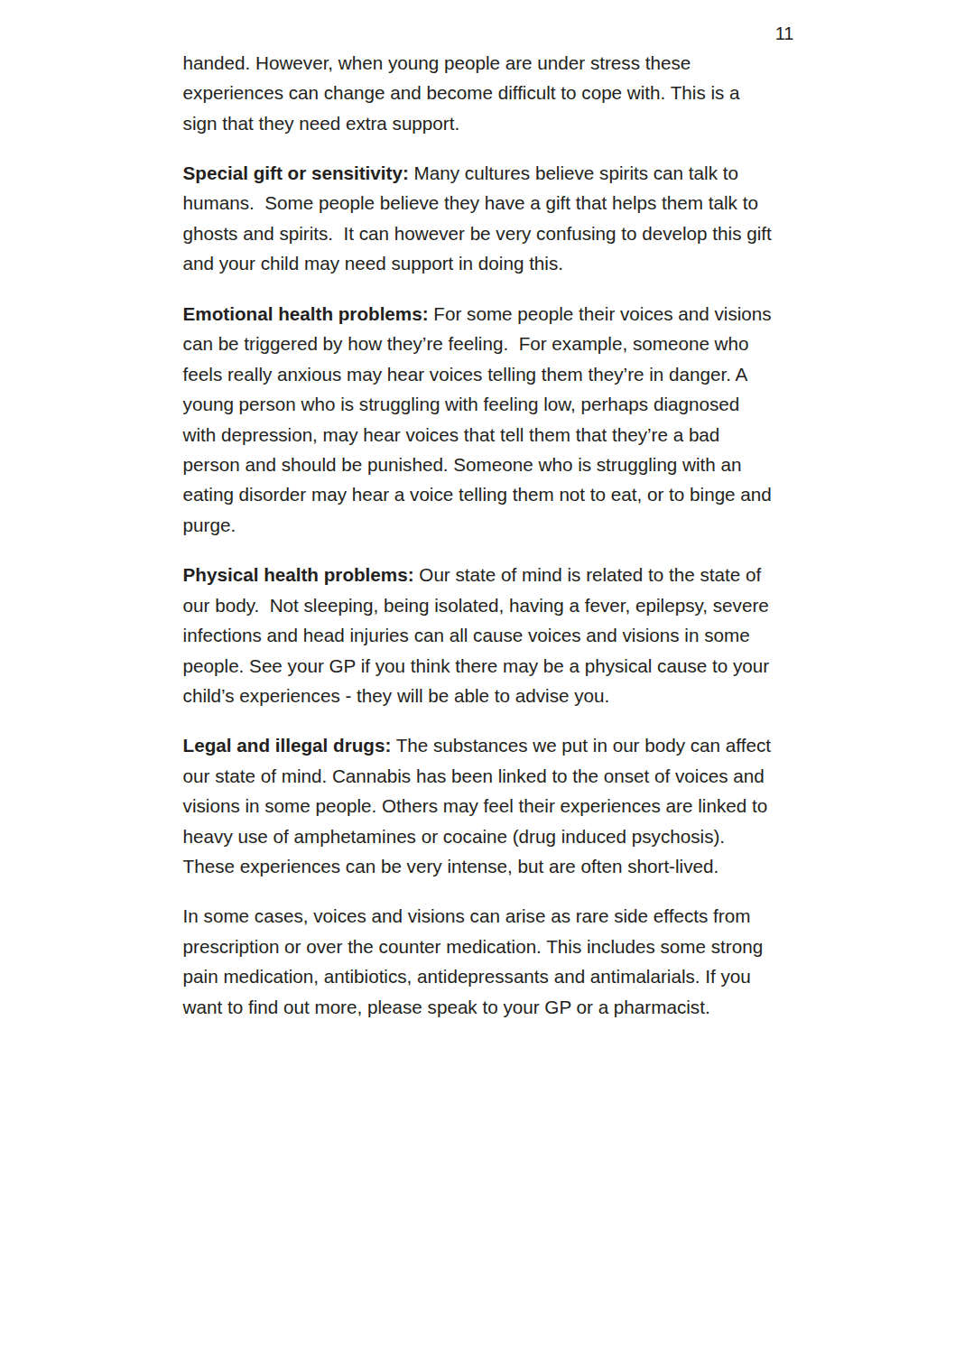11
handed. However, when young people are under stress these experiences can change and become difficult to cope with. This is a sign that they need extra support.
Special gift or sensitivity: Many cultures believe spirits can talk to humans. Some people believe they have a gift that helps them talk to ghosts and spirits. It can however be very confusing to develop this gift and your child may need support in doing this.
Emotional health problems: For some people their voices and visions can be triggered by how they’re feeling. For example, someone who feels really anxious may hear voices telling them they’re in danger. A young person who is struggling with feeling low, perhaps diagnosed with depression, may hear voices that tell them that they’re a bad person and should be punished. Someone who is struggling with an eating disorder may hear a voice telling them not to eat, or to binge and purge.
Physical health problems: Our state of mind is related to the state of our body. Not sleeping, being isolated, having a fever, epilepsy, severe infections and head injuries can all cause voices and visions in some people. See your GP if you think there may be a physical cause to your child’s experiences - they will be able to advise you.
Legal and illegal drugs: The substances we put in our body can affect our state of mind. Cannabis has been linked to the onset of voices and visions in some people. Others may feel their experiences are linked to heavy use of amphetamines or cocaine (drug induced psychosis). These experiences can be very intense, but are often short-lived.
In some cases, voices and visions can arise as rare side effects from prescription or over the counter medication. This includes some strong pain medication, antibiotics, antidepressants and antimalarials. If you want to find out more, please speak to your GP or a pharmacist.